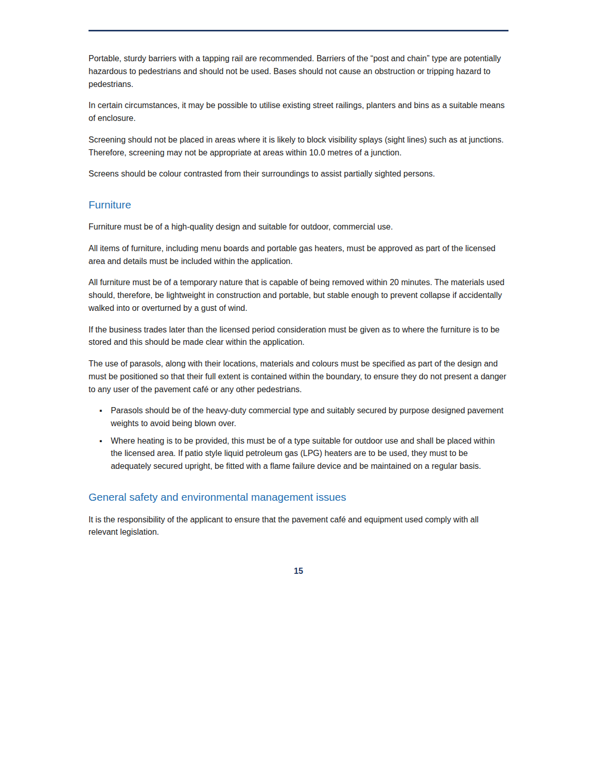Portable, sturdy barriers with a tapping rail are recommended. Barriers of the “post and chain” type are potentially hazardous to pedestrians and should not be used. Bases should not cause an obstruction or tripping hazard to pedestrians.
In certain circumstances, it may be possible to utilise existing street railings, planters and bins as a suitable means of enclosure.
Screening should not be placed in areas where it is likely to block visibility splays (sight lines) such as at junctions. Therefore, screening may not be appropriate at areas within 10.0 metres of a junction.
Screens should be colour contrasted from their surroundings to assist partially sighted persons.
Furniture
Furniture must be of a high-quality design and suitable for outdoor, commercial use.
All items of furniture, including menu boards and portable gas heaters, must be approved as part of the licensed area and details must be included within the application.
All furniture must be of a temporary nature that is capable of being removed within 20 minutes. The materials used should, therefore, be lightweight in construction and portable, but stable enough to prevent collapse if accidentally walked into or overturned by a gust of wind.
If the business trades later than the licensed period consideration must be given as to where the furniture is to be stored and this should be made clear within the application.
The use of parasols, along with their locations, materials and colours must be specified as part of the design and must be positioned so that their full extent is contained within the boundary, to ensure they do not present a danger to any user of the pavement café or any other pedestrians.
Parasols should be of the heavy-duty commercial type and suitably secured by purpose designed pavement weights to avoid being blown over.
Where heating is to be provided, this must be of a type suitable for outdoor use and shall be placed within the licensed area. If patio style liquid petroleum gas (LPG) heaters are to be used, they must to be adequately secured upright, be fitted with a flame failure device and be maintained on a regular basis.
General safety and environmental management issues
It is the responsibility of the applicant to ensure that the pavement café and equipment used comply with all relevant legislation.
15